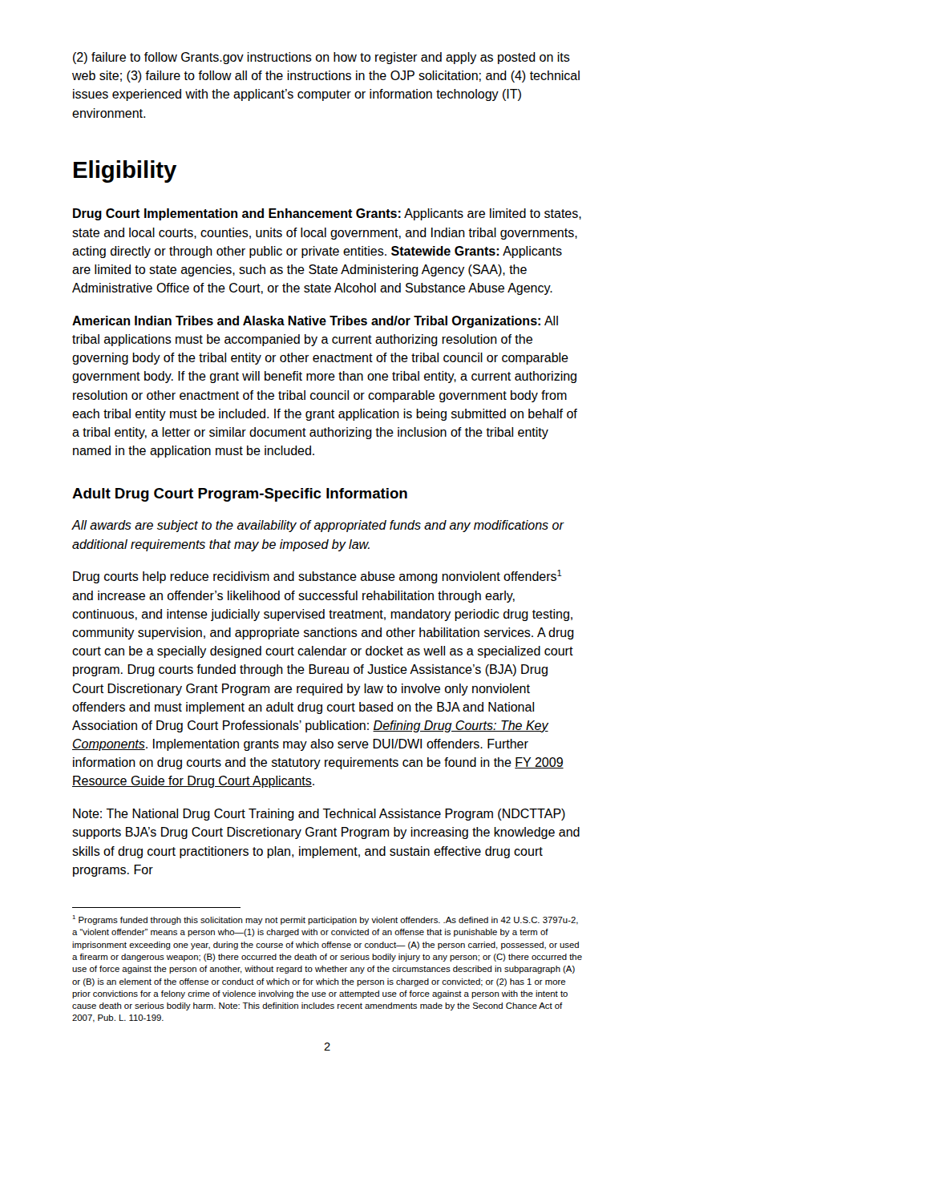(2) failure to follow Grants.gov instructions on how to register and apply as posted on its web site; (3) failure to follow all of the instructions in the OJP solicitation; and (4) technical issues experienced with the applicant’s computer or information technology (IT) environment.
Eligibility
Drug Court Implementation and Enhancement Grants: Applicants are limited to states, state and local courts, counties, units of local government, and Indian tribal governments, acting directly or through other public or private entities. Statewide Grants: Applicants are limited to state agencies, such as the State Administering Agency (SAA), the Administrative Office of the Court, or the state Alcohol and Substance Abuse Agency.
American Indian Tribes and Alaska Native Tribes and/or Tribal Organizations: All tribal applications must be accompanied by a current authorizing resolution of the governing body of the tribal entity or other enactment of the tribal council or comparable government body. If the grant will benefit more than one tribal entity, a current authorizing resolution or other enactment of the tribal council or comparable government body from each tribal entity must be included. If the grant application is being submitted on behalf of a tribal entity, a letter or similar document authorizing the inclusion of the tribal entity named in the application must be included.
Adult Drug Court Program-Specific Information
All awards are subject to the availability of appropriated funds and any modifications or additional requirements that may be imposed by law.
Drug courts help reduce recidivism and substance abuse among nonviolent offenders1 and increase an offender’s likelihood of successful rehabilitation through early, continuous, and intense judicially supervised treatment, mandatory periodic drug testing, community supervision, and appropriate sanctions and other habilitation services. A drug court can be a specially designed court calendar or docket as well as a specialized court program. Drug courts funded through the Bureau of Justice Assistance’s (BJA) Drug Court Discretionary Grant Program are required by law to involve only nonviolent offenders and must implement an adult drug court based on the BJA and National Association of Drug Court Professionals’ publication: Defining Drug Courts: The Key Components. Implementation grants may also serve DUI/DWI offenders. Further information on drug courts and the statutory requirements can be found in the FY 2009 Resource Guide for Drug Court Applicants.
Note: The National Drug Court Training and Technical Assistance Program (NDCTTAP) supports BJA’s Drug Court Discretionary Grant Program by increasing the knowledge and skills of drug court practitioners to plan, implement, and sustain effective drug court programs. For
1 Programs funded through this solicitation may not permit participation by violent offenders. .As defined in 42 U.S.C. 3797u-2, a “violent offender” means a person who—(1) is charged with or convicted of an offense that is punishable by a term of imprisonment exceeding one year, during the course of which offense or conduct— (A) the person carried, possessed, or used a firearm or dangerous weapon; (B) there occurred the death of or serious bodily injury to any person; or (C) there occurred the use of force against the person of another, without regard to whether any of the circumstances described in subparagraph (A) or (B) is an element of the offense or conduct of which or for which the person is charged or convicted; or (2) has 1 or more prior convictions for a felony crime of violence involving the use or attempted use of force against a person with the intent to cause death or serious bodily harm. Note: This definition includes recent amendments made by the Second Chance Act of 2007, Pub. L. 110-199.
2